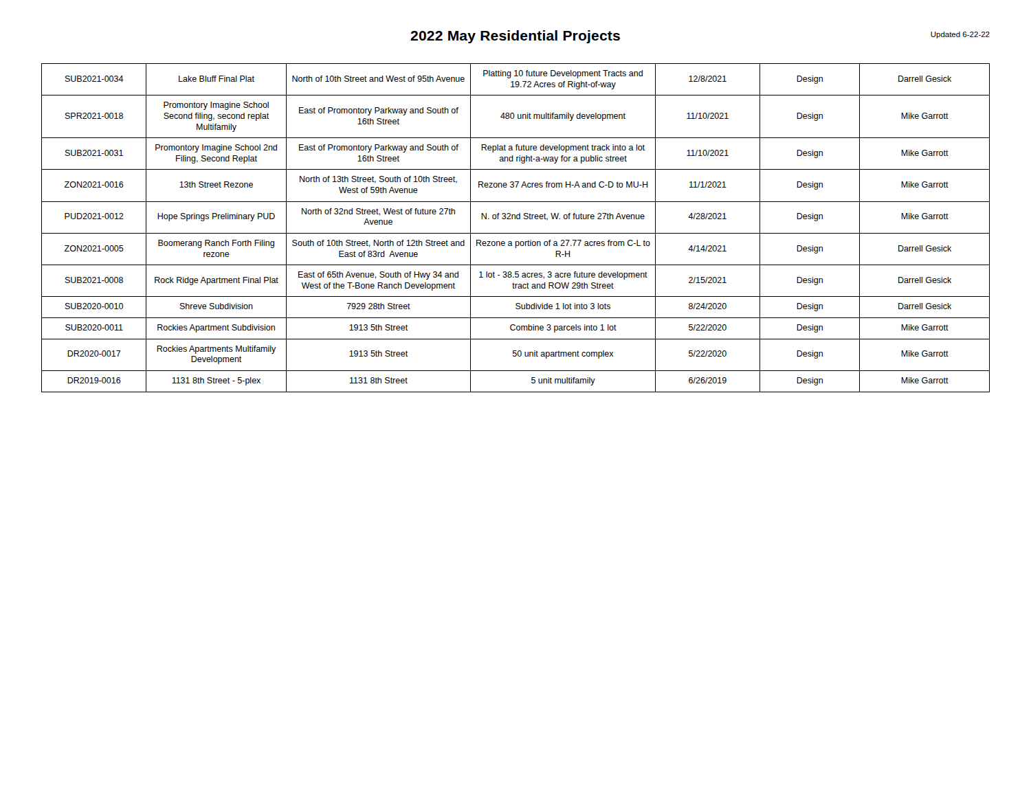2022 May Residential Projects
Updated 6-22-22
| SUB2021-0034 | Lake Bluff Final Plat | North of 10th Street and West of 95th Avenue | Platting 10 future Development Tracts and 19.72 Acres of Right-of-way | 12/8/2021 | Design | Darrell Gesick |
| SPR2021-0018 | Promontory Imagine School Second filing, second replat Multifamily | East of Promontory Parkway and South of 16th Street | 480 unit multifamily development | 11/10/2021 | Design | Mike Garrott |
| SUB2021-0031 | Promontory Imagine School 2nd Filing, Second Replat | East of Promontory Parkway and South of 16th Street | Replat a future development track into a lot and right-a-way for a public street | 11/10/2021 | Design | Mike Garrott |
| ZON2021-0016 | 13th Street Rezone | North of 13th Street, South of 10th Street, West of 59th Avenue | Rezone 37 Acres from H-A and C-D to MU-H | 11/1/2021 | Design | Mike Garrott |
| PUD2021-0012 | Hope Springs Preliminary PUD | North of 32nd Street, West of future 27th Avenue | N. of 32nd Street, W. of future 27th Avenue | 4/28/2021 | Design | Mike Garrott |
| ZON2021-0005 | Boomerang Ranch Forth Filing rezone | South of 10th Street, North of 12th Street and East of 83rd Avenue | Rezone a portion of a 27.77 acres from C-L to R-H | 4/14/2021 | Design | Darrell Gesick |
| SUB2021-0008 | Rock Ridge Apartment Final Plat | East of 65th Avenue, South of Hwy 34 and West of the T-Bone Ranch Development | 1 lot - 38.5 acres, 3 acre future development tract and ROW 29th Street | 2/15/2021 | Design | Darrell Gesick |
| SUB2020-0010 | Shreve Subdivision | 7929 28th Street | Subdivide 1 lot into 3 lots | 8/24/2020 | Design | Darrell Gesick |
| SUB2020-0011 | Rockies Apartment Subdivision | 1913 5th Street | Combine 3 parcels into 1 lot | 5/22/2020 | Design | Mike Garrott |
| DR2020-0017 | Rockies Apartments Multifamily Development | 1913 5th Street | 50 unit apartment complex | 5/22/2020 | Design | Mike Garrott |
| DR2019-0016 | 1131 8th Street - 5-plex | 1131 8th Street | 5 unit multifamily | 6/26/2019 | Design | Mike Garrott |